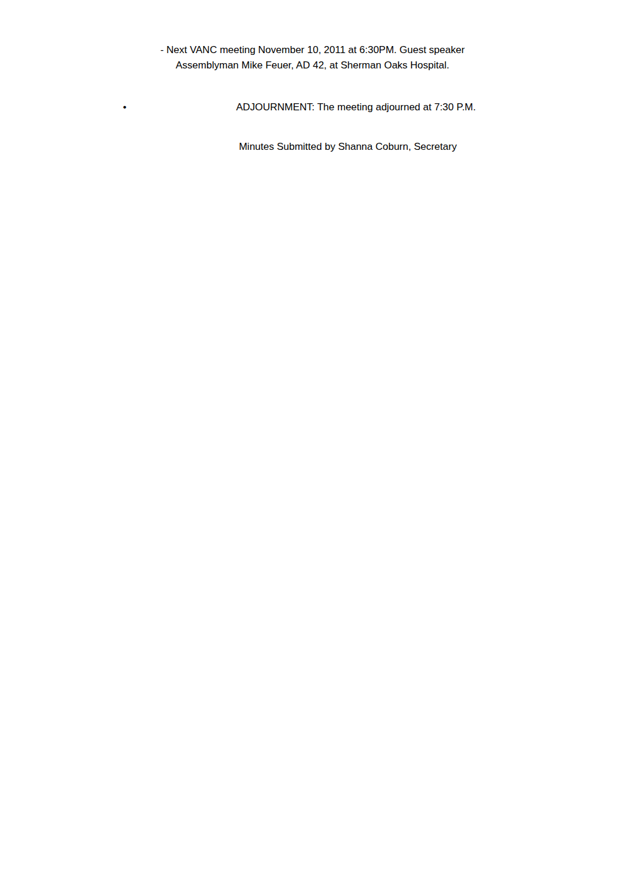- Next VANC meeting November 10, 2011 at 6:30PM. Guest speaker Assemblyman Mike Feuer, AD 42, at Sherman Oaks Hospital.
•
ADJOURNMENT: The meeting adjourned at 7:30 P.M.
Minutes Submitted by Shanna Coburn, Secretary